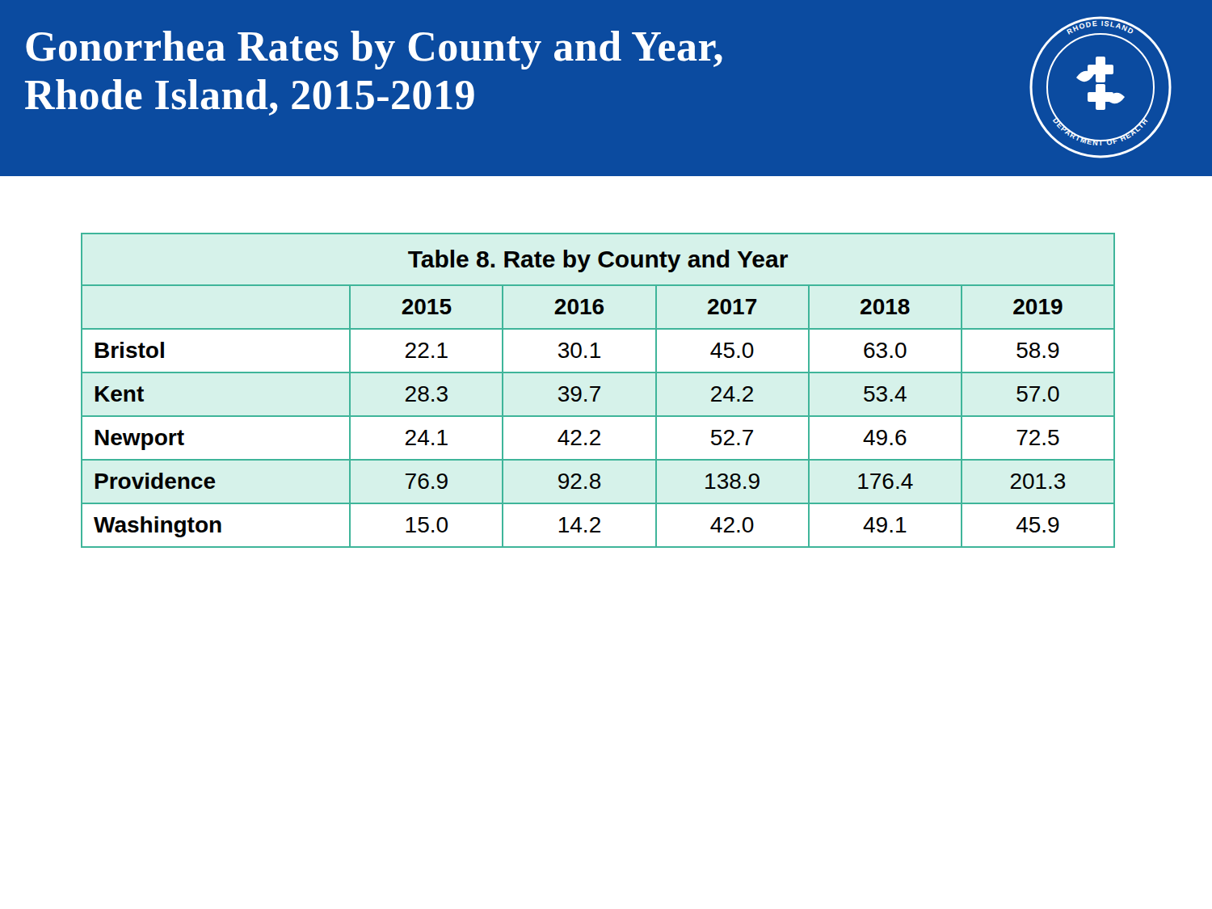Gonorrhea Rates by County and Year,
Rhode Island, 2015-2019
RHODE ISLAND DEPARTMENT OF HEALTH
Table 8. Rate by County and Year
| | 2015 | 2016 | 2017 | 2018 | 2019 |
| --- | --- | --- | --- | --- | --- |
| Bristol | 22.1 | 30.1 | 45.0 | 63.0 | 58.9 |
| Kent | 28.3 | 39.7 | 24.2 | 53.4 | 57.0 |
| Newport | 24.1 | 42.2 | 52.7 | 49.6 | 72.5 |
| Providence | 76.9 | 92.8 | 138.9 | 176.4 | 201.3 |
| Washington | 15.0 | 14.2 | 42.0 | 49.1 | 45.9 |